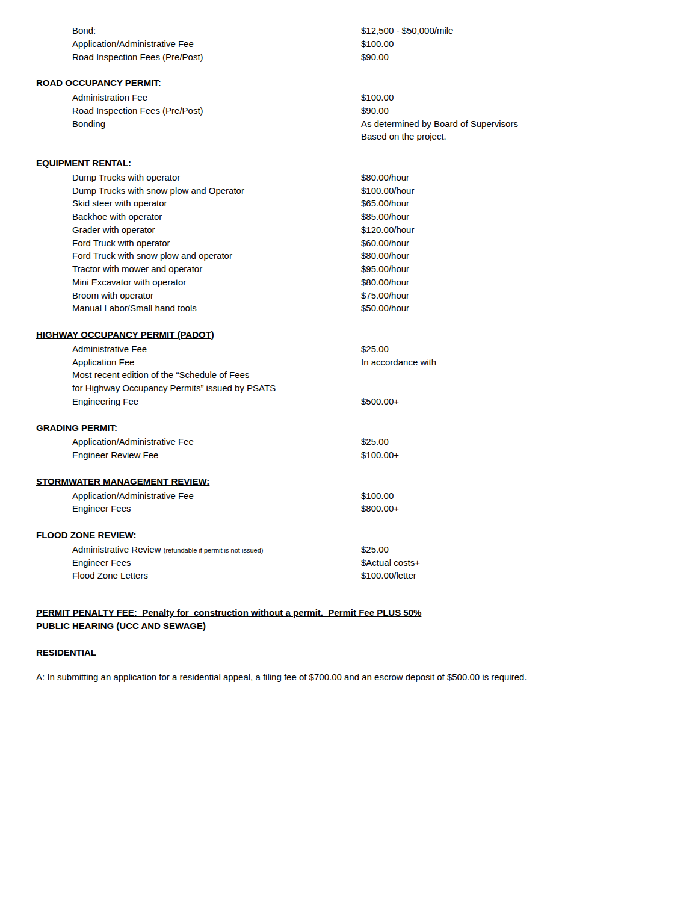Bond:
$12,500 - $50,000/mile
Application/Administrative Fee
$100.00
Road Inspection Fees (Pre/Post)
$90.00
ROAD OCCUPANCY PERMIT:
Administration Fee
$100.00
Road Inspection Fees (Pre/Post)
$90.00
Bonding
As determined by Board of Supervisors
Based on the project.
EQUIPMENT RENTAL:
Dump Trucks with operator
$80.00/hour
Dump Trucks with snow plow and Operator
$100.00/hour
Skid steer with operator
$65.00/hour
Backhoe with operator
$85.00/hour
Grader with operator
$120.00/hour
Ford Truck with operator
$60.00/hour
Ford Truck with snow plow and operator
$80.00/hour
Tractor with mower and operator
$95.00/hour
Mini Excavator with operator
$80.00/hour
Broom with operator
$75.00/hour
Manual Labor/Small hand tools
$50.00/hour
HIGHWAY OCCUPANCY PERMIT (PADOT)
Administrative Fee
$25.00
Application Fee
In accordance with
Most recent edition of the “Schedule of Fees
for Highway Occupancy Permits” issued by PSATS
Engineering Fee
$500.00+
GRADING PERMIT:
Application/Administrative Fee
$25.00
Engineer Review Fee
$100.00+
STORMWATER MANAGEMENT REVIEW:
Application/Administrative Fee
$100.00
Engineer Fees
$800.00+
FLOOD ZONE REVIEW:
Administrative Review (refundable if permit is not issued)
$25.00
Engineer Fees
$Actual costs+
Flood Zone Letters
$100.00/letter
PERMIT PENALTY FEE: Penalty for construction without a permit. Permit Fee PLUS 50%
PUBLIC HEARING (UCC AND SEWAGE)
RESIDENTIAL
A: In submitting an application for a residential appeal, a filing fee of $700.00 and an escrow deposit of $500.00 is required.